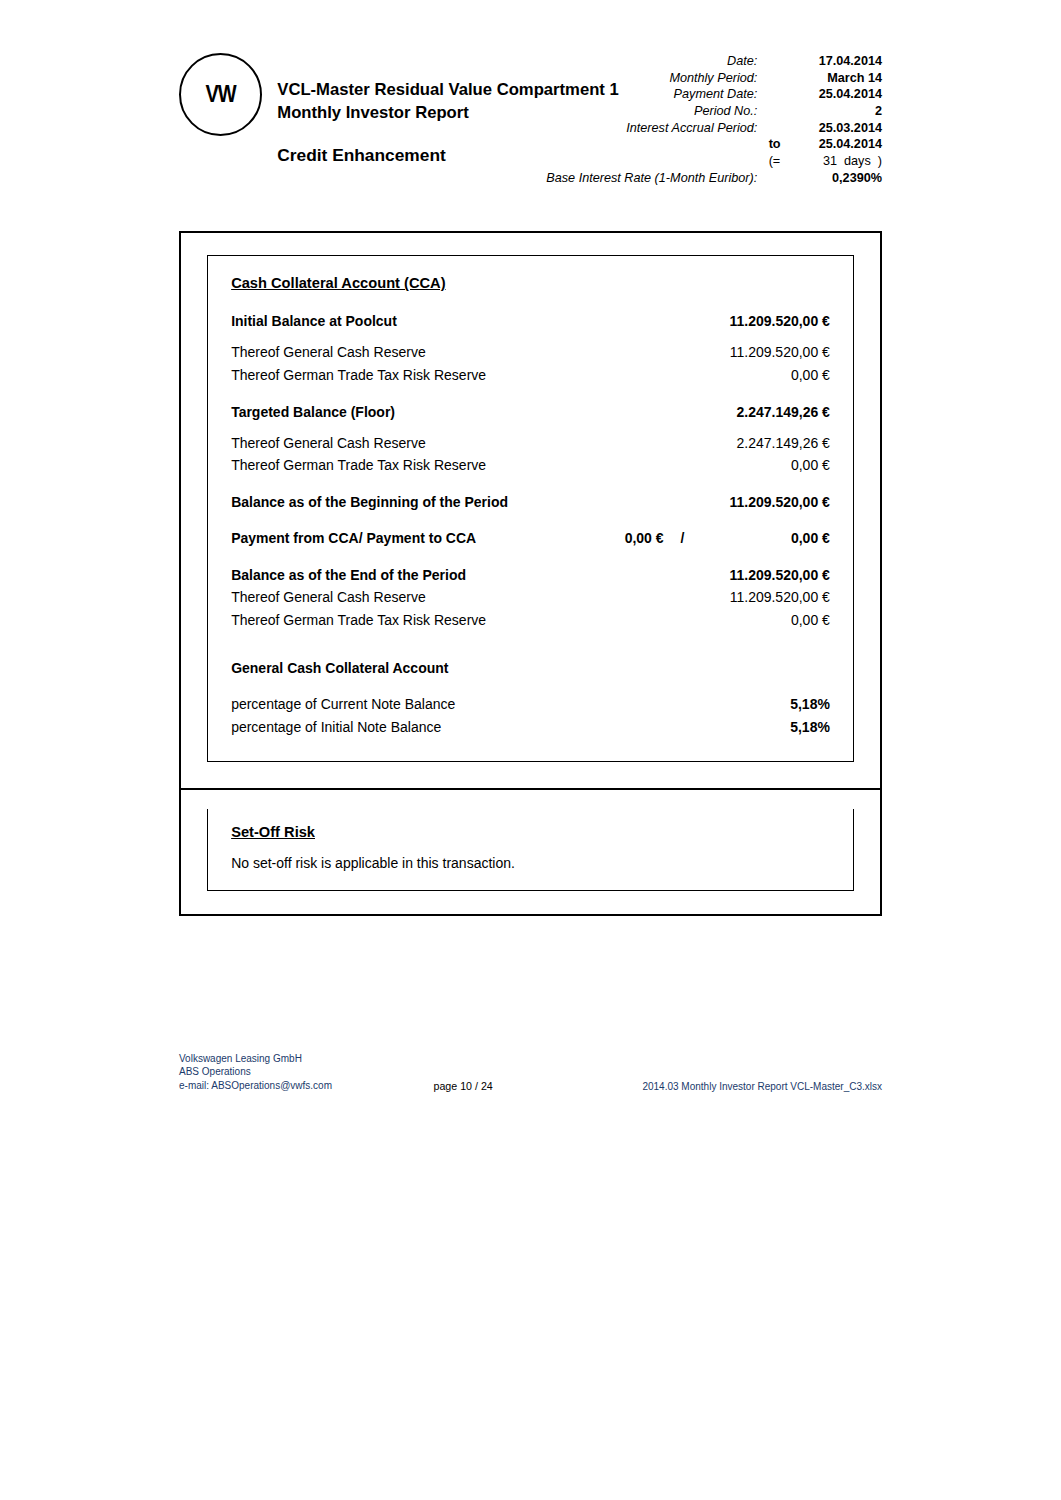VW
| Date: | | 17.04.2014 |
| Monthly Period: | | March 14 |
| Payment Date: | | 25.04.2014 |
| Period No.: | | 2 |
| Interest Accrual Period: | | 25.03.2014 |
| | to | 25.04.2014 |
| | (= | 31 days ) |
| Base Interest Rate (1-Month Euribor): | | 0,2390% |
VCL-Master Residual Value Compartment 1
Monthly Investor Report
Credit Enhancement
Cash Collateral Account (CCA)
| Initial Balance at Poolcut | | | 11.209.520,00 € |
| Thereof General Cash Reserve | | | 11.209.520,00 € |
| Thereof German Trade Tax Risk Reserve | | | 0,00 € |
| Targeted Balance (Floor) | | | 2.247.149,26 € |
| Thereof General Cash Reserve | | | 2.247.149,26 € |
| Thereof German Trade Tax Risk Reserve | | | 0,00 € |
| Balance as of the Beginning of the Period | | | 11.209.520,00 € |
| Payment from CCA/ Payment to CCA | 0,00 € | / | 0,00 € |
| Balance as of the End of the Period | | | 11.209.520,00 € |
| Thereof General Cash Reserve | | | 11.209.520,00 € |
| Thereof German Trade Tax Risk Reserve | | | 0,00 € |
| General Cash Collateral Account |
| percentage of Current Note Balance | | | 5,18% |
| percentage of Initial Note Balance | | | 5,18% |
Set-Off Risk
No set-off risk is applicable in this transaction.
| Volkswagen Leasing GmbH ABS Operations e-mail: ABSOperations@vwfs.com | page 10 / 24 | 2014.03 Monthly Investor Report VCL-Master_C3.xlsx |